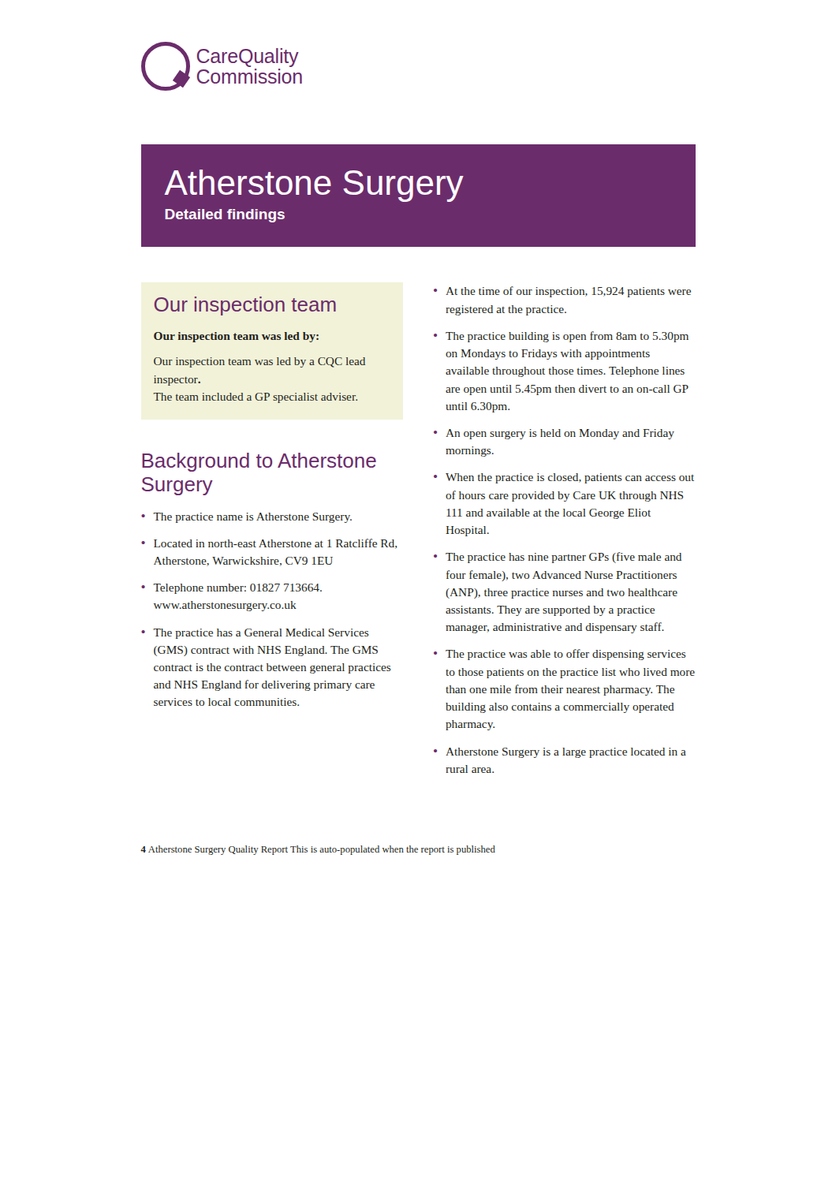CareQuality Commission
Atherstone Surgery
Detailed findings
Our inspection team
Our inspection team was led by:
Our inspection team was led by a CQC lead inspector.
The team included a GP specialist adviser.
Background to Atherstone Surgery
The practice name is Atherstone Surgery.
Located in north-east Atherstone at 1 Ratcliffe Rd, Atherstone, Warwickshire, CV9 1EU
Telephone number: 01827 713664.
www.atherstonesurgery.co.uk
The practice has a General Medical Services (GMS) contract with NHS England. The GMS contract is the contract between general practices and NHS England for delivering primary care services to local communities.
At the time of our inspection, 15,924 patients were registered at the practice.
The practice building is open from 8am to 5.30pm on Mondays to Fridays with appointments available throughout those times. Telephone lines are open until 5.45pm then divert to an on-call GP until 6.30pm.
An open surgery is held on Monday and Friday mornings.
When the practice is closed, patients can access out of hours care provided by Care UK through NHS 111 and available at the local George Eliot Hospital.
The practice has nine partner GPs (five male and four female), two Advanced Nurse Practitioners (ANP), three practice nurses and two healthcare assistants. They are supported by a practice manager, administrative and dispensary staff.
The practice was able to offer dispensing services to those patients on the practice list who lived more than one mile from their nearest pharmacy. The building also contains a commercially operated pharmacy.
Atherstone Surgery is a large practice located in a rural area.
4 Atherstone Surgery Quality Report This is auto-populated when the report is published